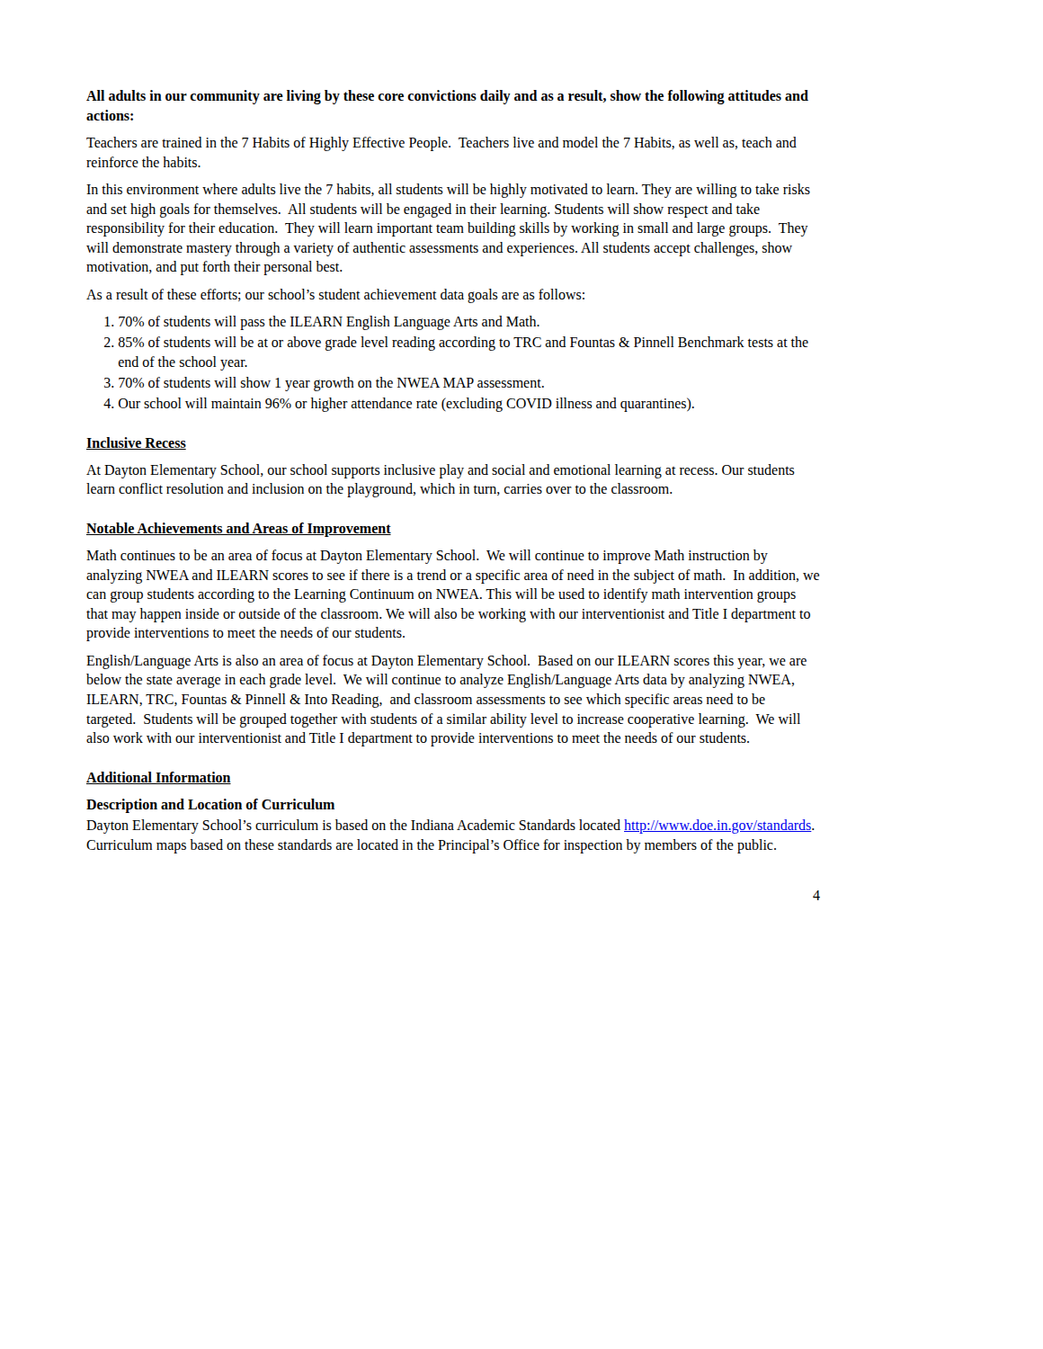All adults in our community are living by these core convictions daily and as a result, show the following attitudes and actions:
Teachers are trained in the 7 Habits of Highly Effective People. Teachers live and model the 7 Habits, as well as, teach and reinforce the habits.
In this environment where adults live the 7 habits, all students will be highly motivated to learn. They are willing to take risks and set high goals for themselves. All students will be engaged in their learning. Students will show respect and take responsibility for their education. They will learn important team building skills by working in small and large groups. They will demonstrate mastery through a variety of authentic assessments and experiences. All students accept challenges, show motivation, and put forth their personal best.
As a result of these efforts; our school’s student achievement data goals are as follows:
70% of students will pass the ILEARN English Language Arts and Math.
85% of students will be at or above grade level reading according to TRC and Fountas & Pinnell Benchmark tests at the end of the school year.
70% of students will show 1 year growth on the NWEA MAP assessment.
Our school will maintain 96% or higher attendance rate (excluding COVID illness and quarantines).
Inclusive Recess
At Dayton Elementary School, our school supports inclusive play and social and emotional learning at recess. Our students learn conflict resolution and inclusion on the playground, which in turn, carries over to the classroom.
Notable Achievements and Areas of Improvement
Math continues to be an area of focus at Dayton Elementary School. We will continue to improve Math instruction by analyzing NWEA and ILEARN scores to see if there is a trend or a specific area of need in the subject of math. In addition, we can group students according to the Learning Continuum on NWEA. This will be used to identify math intervention groups that may happen inside or outside of the classroom. We will also be working with our interventionist and Title I department to provide interventions to meet the needs of our students.
English/Language Arts is also an area of focus at Dayton Elementary School. Based on our ILEARN scores this year, we are below the state average in each grade level. We will continue to analyze English/Language Arts data by analyzing NWEA, ILEARN, TRC, Fountas & Pinnell & Into Reading, and classroom assessments to see which specific areas need to be targeted. Students will be grouped together with students of a similar ability level to increase cooperative learning. We will also work with our interventionist and Title I department to provide interventions to meet the needs of our students.
Additional Information
Description and Location of Curriculum
Dayton Elementary School’s curriculum is based on the Indiana Academic Standards located http://www.doe.in.gov/standards. Curriculum maps based on these standards are located in the Principal’s Office for inspection by members of the public.
4